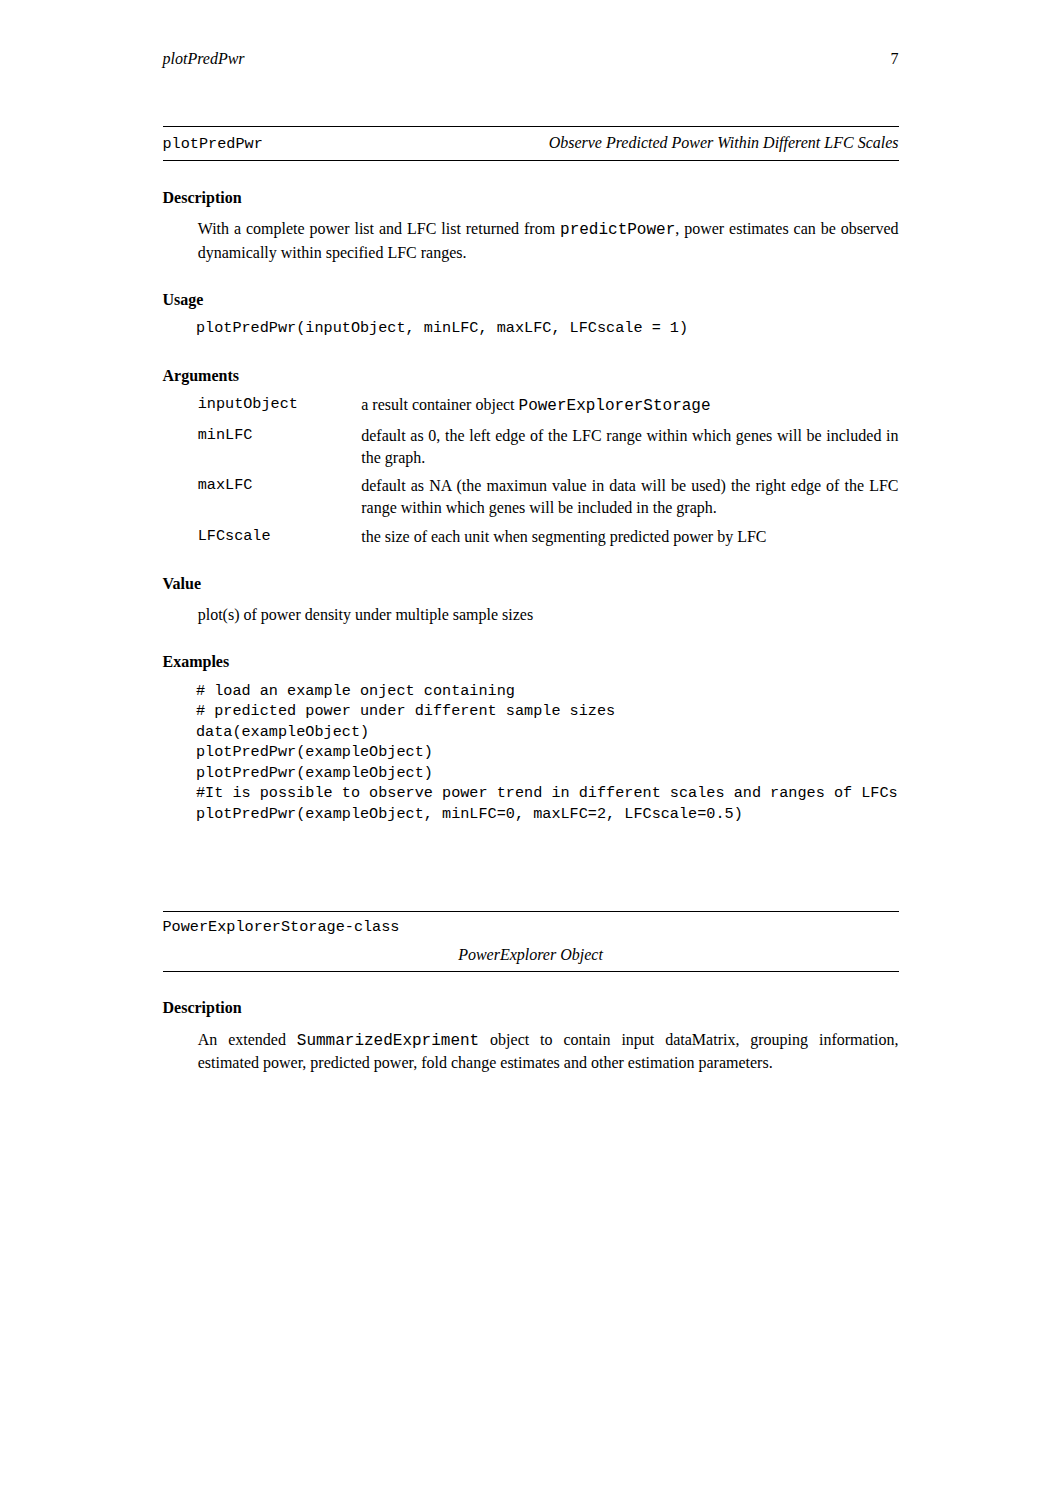plotPredPwr 7
plotPredPwr Observe Predicted Power Within Different LFC Scales
Description
With a complete power list and LFC list returned from predictPower, power estimates can be observed dynamically within specified LFC ranges.
Usage
plotPredPwr(inputObject, minLFC, maxLFC, LFCscale = 1)
Arguments
inputObject
a result container object PowerExplorerStorage
minLFC
default as 0, the left edge of the LFC range within which genes will be included in the graph.
maxLFC
default as NA (the maximun value in data will be used) the right edge of the LFC range within which genes will be included in the graph.
LFCscale
the size of each unit when segmenting predicted power by LFC
Value
plot(s) of power density under multiple sample sizes
Examples
# load an example onject containing
# predicted power under different sample sizes
data(exampleObject)
plotPredPwr(exampleObject)
plotPredPwr(exampleObject)
#It is possible to observe power trend in different scales and ranges of LFCs
plotPredPwr(exampleObject, minLFC=0, maxLFC=2, LFCscale=0.5)
PowerExplorerStorage-class
PowerExplorer Object
Description
An extended SummarizedExpriment object to contain input dataMatrix, grouping information, estimated power, predicted power, fold change estimates and other estimation parameters.